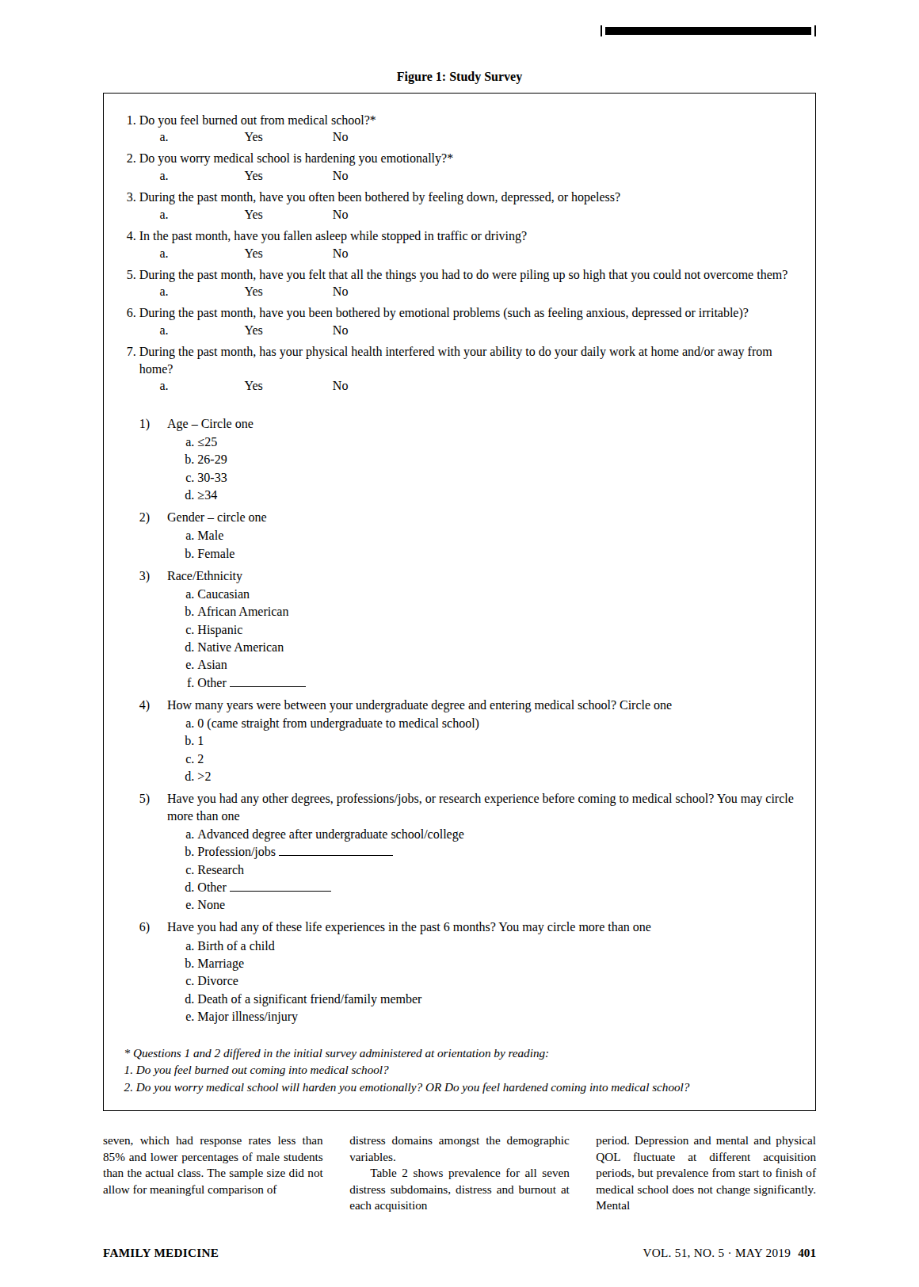Figure 1: Study Survey
Do you feel burned out from medical school?*
a. Yes No
Do you worry medical school is hardening you emotionally?*
a. Yes No
During the past month, have you often been bothered by feeling down, depressed, or hopeless?
a. Yes No
In the past month, have you fallen asleep while stopped in traffic or driving?
a. Yes No
During the past month, have you felt that all the things you had to do were piling up so high that you could not overcome them?
a. Yes No
During the past month, have you been bothered by emotional problems (such as feeling anxious, depressed or irritable)?
a. Yes No
During the past month, has your physical health interfered with your ability to do your daily work at home and/or away from home?
a. Yes No
Age – Circle one
≤25
26-29
30-33
≥34
Gender – circle one
Male
Female
Race/Ethnicity
Caucasian
African American
Hispanic
Native American
Asian
Other
How many years were between your undergraduate degree and entering medical school? Circle one
0 (came straight from undergraduate to medical school)
1
2
>2
Have you had any other degrees, professions/jobs, or research experience before coming to medical school? You may circle more than one
Advanced degree after undergraduate school/college
Profession/jobs
Research
Other
None
Have you had any of these life experiences in the past 6 months? You may circle more than one
Birth of a child
Marriage
Divorce
Death of a significant friend/family member
Major illness/injury
* Questions 1 and 2 differed in the initial survey administered at orientation by reading:
1. Do you feel burned out coming into medical school?
2. Do you worry medical school will harden you emotionally? OR Do you feel hardened coming into medical school?
seven, which had response rates less than 85% and lower percentages of male students than the actual class. The sample size did not allow for meaningful comparison of
distress domains amongst the demographic variables.
Table 2 shows prevalence for all seven distress subdomains, distress and burnout at each acquisition
period. Depression and mental and physical QOL fluctuate at different acquisition periods, but prevalence from start to finish of medical school does not change significantly. Mental
FAMILY MEDICINE VOL. 51, NO. 5 · MAY 2019401